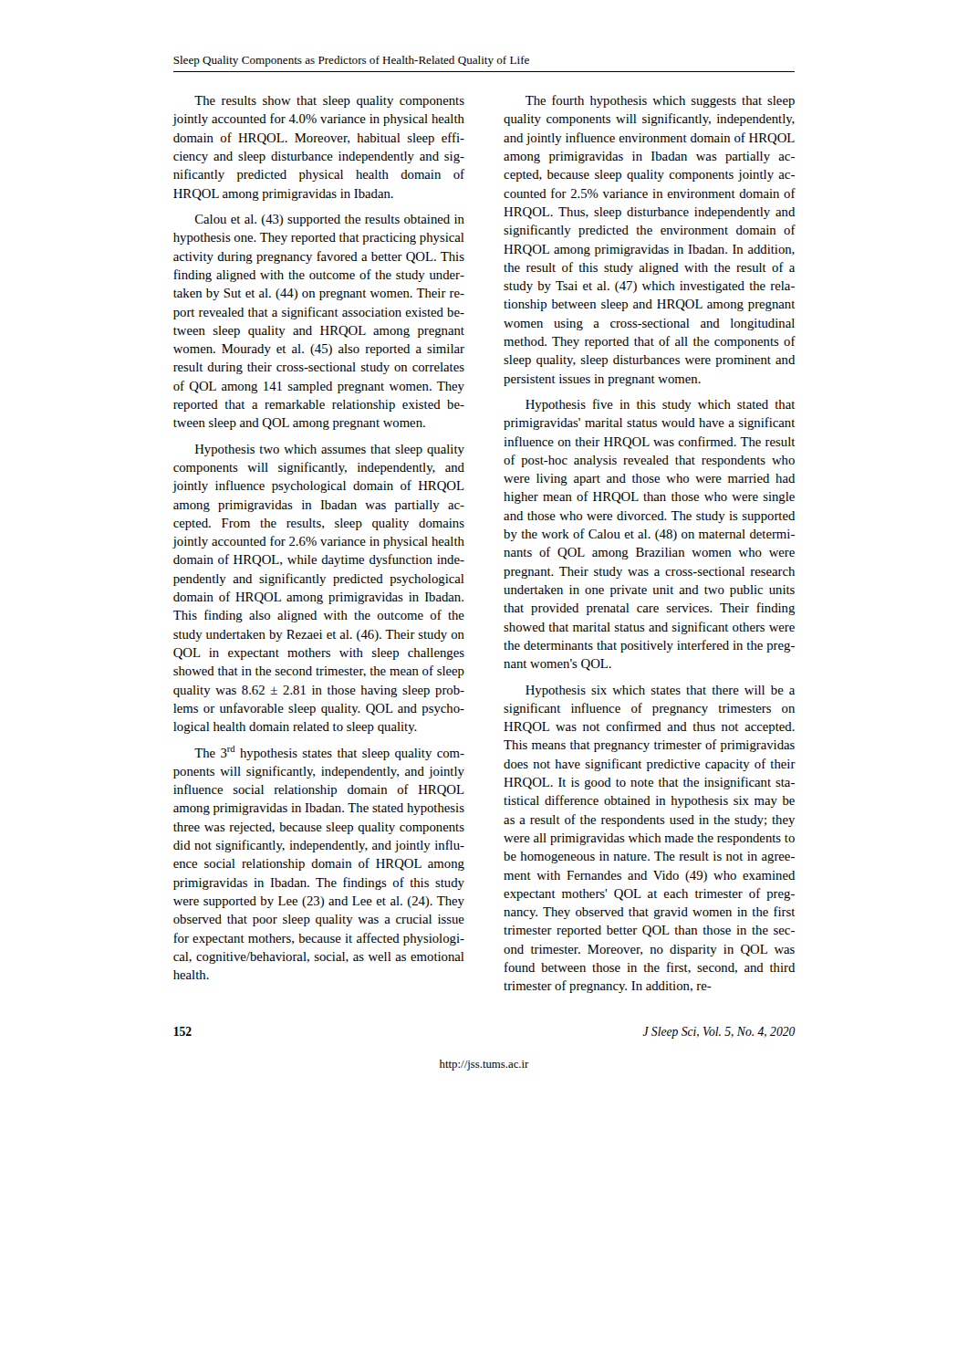Sleep Quality Components as Predictors of Health-Related Quality of Life
The results show that sleep quality components jointly accounted for 4.0% variance in physical health domain of HRQOL. Moreover, habitual sleep efficiency and sleep disturbance independently and significantly predicted physical health domain of HRQOL among primigravidas in Ibadan.
Calou et al. (43) supported the results obtained in hypothesis one. They reported that practicing physical activity during pregnancy favored a better QOL. This finding aligned with the outcome of the study undertaken by Sut et al. (44) on pregnant women. Their report revealed that a significant association existed between sleep quality and HRQOL among pregnant women. Mourady et al. (45) also reported a similar result during their cross-sectional study on correlates of QOL among 141 sampled pregnant women. They reported that a remarkable relationship existed between sleep and QOL among pregnant women.
Hypothesis two which assumes that sleep quality components will significantly, independently, and jointly influence psychological domain of HRQOL among primigravidas in Ibadan was partially accepted. From the results, sleep quality domains jointly accounted for 2.6% variance in physical health domain of HRQOL, while daytime dysfunction independently and significantly predicted psychological domain of HRQOL among primigravidas in Ibadan. This finding also aligned with the outcome of the study undertaken by Rezaei et al. (46). Their study on QOL in expectant mothers with sleep challenges showed that in the second trimester, the mean of sleep quality was 8.62 ± 2.81 in those having sleep problems or unfavorable sleep quality. QOL and psychological health domain related to sleep quality.
The 3rd hypothesis states that sleep quality components will significantly, independently, and jointly influence social relationship domain of HRQOL among primigravidas in Ibadan. The stated hypothesis three was rejected, because sleep quality components did not significantly, independently, and jointly influence social relationship domain of HRQOL among primigravidas in Ibadan. The findings of this study were supported by Lee (23) and Lee et al. (24). They observed that poor sleep quality was a crucial issue for expectant mothers, because it affected physiological, cognitive/behavioral, social, as well as emotional health.
The fourth hypothesis which suggests that sleep quality components will significantly, independently, and jointly influence environment domain of HRQOL among primigravidas in Ibadan was partially accepted, because sleep quality components jointly accounted for 2.5% variance in environment domain of HRQOL. Thus, sleep disturbance independently and significantly predicted the environment domain of HRQOL among primigravidas in Ibadan. In addition, the result of this study aligned with the result of a study by Tsai et al. (47) which investigated the relationship between sleep and HRQOL among pregnant women using a cross-sectional and longitudinal method. They reported that of all the components of sleep quality, sleep disturbances were prominent and persistent issues in pregnant women.
Hypothesis five in this study which stated that primigravidas' marital status would have a significant influence on their HRQOL was confirmed. The result of post-hoc analysis revealed that respondents who were living apart and those who were married had higher mean of HRQOL than those who were single and those who were divorced. The study is supported by the work of Calou et al. (48) on maternal determinants of QOL among Brazilian women who were pregnant. Their study was a cross-sectional research undertaken in one private unit and two public units that provided prenatal care services. Their finding showed that marital status and significant others were the determinants that positively interfered in the pregnant women's QOL.
Hypothesis six which states that there will be a significant influence of pregnancy trimesters on HRQOL was not confirmed and thus not accepted. This means that pregnancy trimester of primigravidas does not have significant predictive capacity of their HRQOL. It is good to note that the insignificant statistical difference obtained in hypothesis six may be as a result of the respondents used in the study; they were all primigravidas which made the respondents to be homogeneous in nature. The result is not in agreement with Fernandes and Vido (49) who examined expectant mothers' QOL at each trimester of pregnancy. They observed that gravid women in the first trimester reported better QOL than those in the second trimester. Moreover, no disparity in QOL was found between those in the first, second, and third trimester of pregnancy. In addition, re-
152 J Sleep Sci, Vol. 5, No. 4, 2020
http://jss.tums.ac.ir